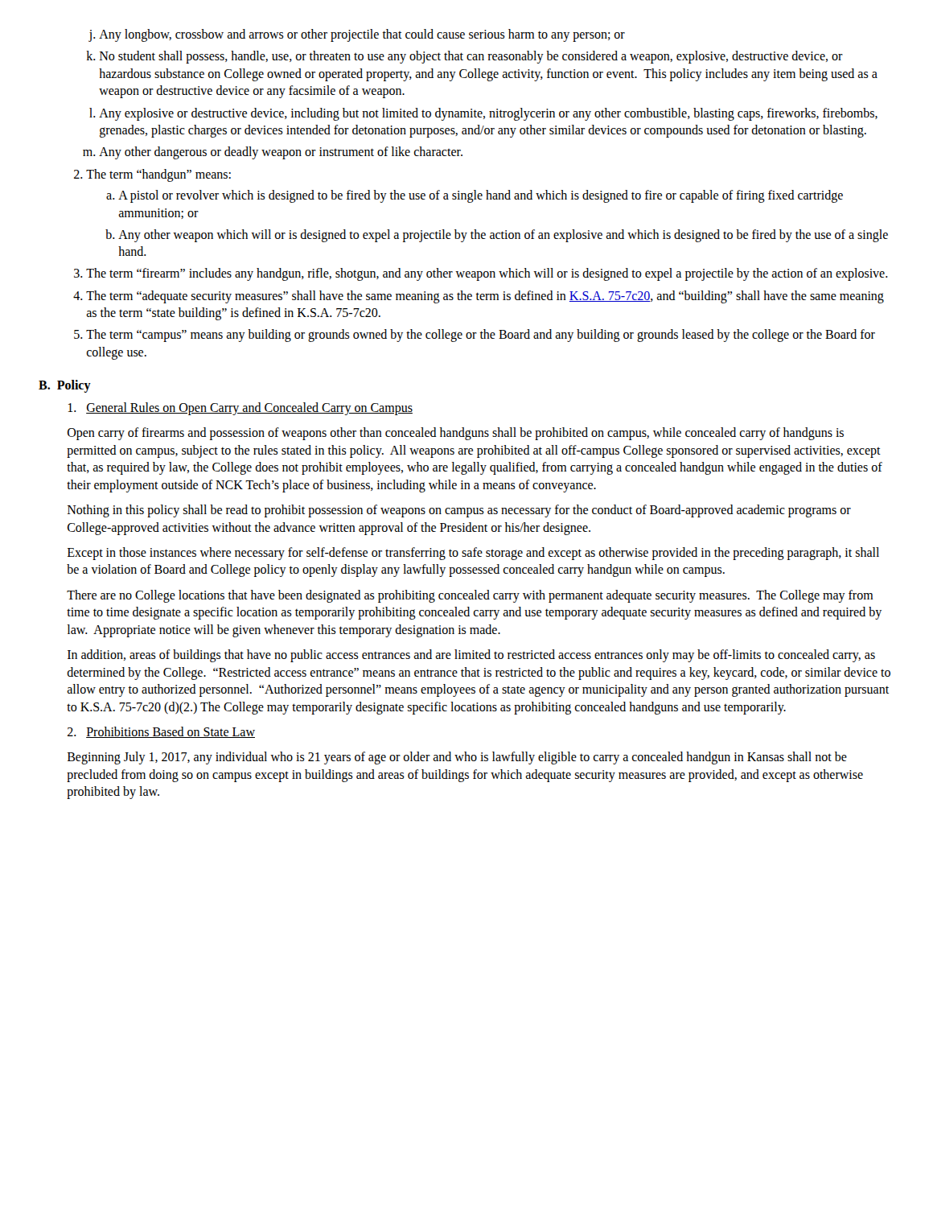Any longbow, crossbow and arrows or other projectile that could cause serious harm to any person; or
No student shall possess, handle, use, or threaten to use any object that can reasonably be considered a weapon, explosive, destructive device, or hazardous substance on College owned or operated property, and any College activity, function or event. This policy includes any item being used as a weapon or destructive device or any facsimile of a weapon.
Any explosive or destructive device, including but not limited to dynamite, nitroglycerin or any other combustible, blasting caps, fireworks, firebombs, grenades, plastic charges or devices intended for detonation purposes, and/or any other similar devices or compounds used for detonation or blasting.
Any other dangerous or deadly weapon or instrument of like character.
The term “handgun” means:
A pistol or revolver which is designed to be fired by the use of a single hand and which is designed to fire or capable of firing fixed cartridge ammunition; or
Any other weapon which will or is designed to expel a projectile by the action of an explosive and which is designed to be fired by the use of a single hand.
The term “firearm” includes any handgun, rifle, shotgun, and any other weapon which will or is designed to expel a projectile by the action of an explosive.
The term “adequate security measures” shall have the same meaning as the term is defined in K.S.A. 75-7c20, and “building” shall have the same meaning as the term “state building” is defined in K.S.A. 75-7c20.
The term “campus” means any building or grounds owned by the college or the Board and any building or grounds leased by the college or the Board for college use.
B. Policy
1. General Rules on Open Carry and Concealed Carry on Campus
Open carry of firearms and possession of weapons other than concealed handguns shall be prohibited on campus, while concealed carry of handguns is permitted on campus, subject to the rules stated in this policy. All weapons are prohibited at all off-campus College sponsored or supervised activities, except that, as required by law, the College does not prohibit employees, who are legally qualified, from carrying a concealed handgun while engaged in the duties of their employment outside of NCK Tech’s place of business, including while in a means of conveyance.
Nothing in this policy shall be read to prohibit possession of weapons on campus as necessary for the conduct of Board-approved academic programs or College-approved activities without the advance written approval of the President or his/her designee.
Except in those instances where necessary for self-defense or transferring to safe storage and except as otherwise provided in the preceding paragraph, it shall be a violation of Board and College policy to openly display any lawfully possessed concealed carry handgun while on campus.
There are no College locations that have been designated as prohibiting concealed carry with permanent adequate security measures. The College may from time to time designate a specific location as temporarily prohibiting concealed carry and use temporary adequate security measures as defined and required by law. Appropriate notice will be given whenever this temporary designation is made.
In addition, areas of buildings that have no public access entrances and are limited to restricted access entrances only may be off-limits to concealed carry, as determined by the College. “Restricted access entrance” means an entrance that is restricted to the public and requires a key, keycard, code, or similar device to allow entry to authorized personnel. “Authorized personnel” means employees of a state agency or municipality and any person granted authorization pursuant to K.S.A. 75-7c20 (d)(2.) The College may temporarily designate specific locations as prohibiting concealed handguns and use temporarily.
2. Prohibitions Based on State Law
Beginning July 1, 2017, any individual who is 21 years of age or older and who is lawfully eligible to carry a concealed handgun in Kansas shall not be precluded from doing so on campus except in buildings and areas of buildings for which adequate security measures are provided, and except as otherwise prohibited by law.